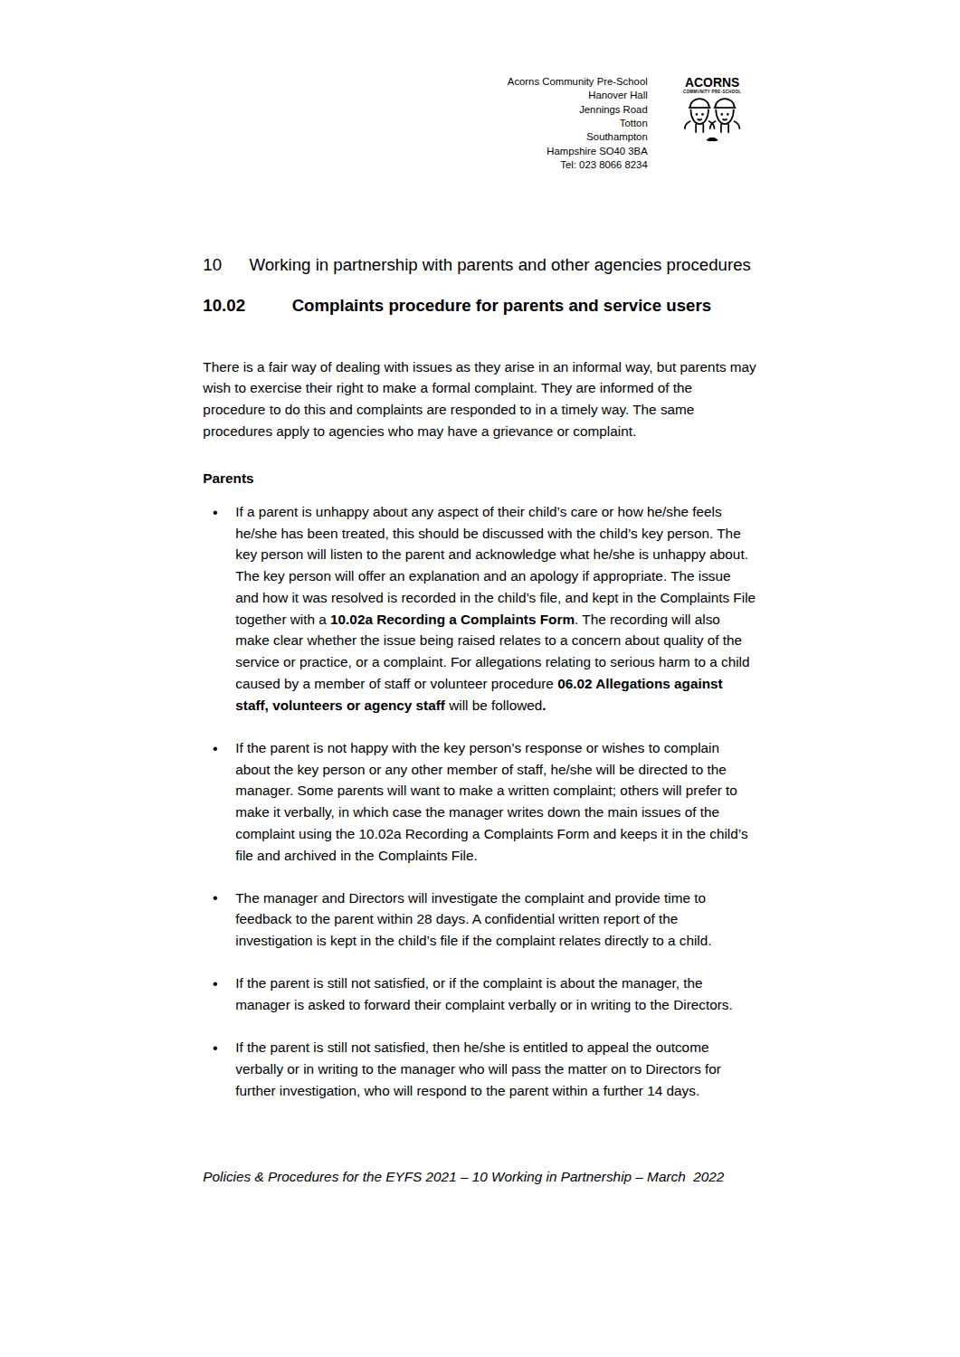Acorns Community Pre-School
Hanover Hall
Jennings Road
Totton
Southampton
Hampshire SO40 3BA
Tel: 023 8066 8234
ACORNS COMMUNITY PRE-SCHOOL
10 Working in partnership with parents and other agencies procedures
10.02 Complaints procedure for parents and service users
There is a fair way of dealing with issues as they arise in an informal way, but parents may wish to exercise their right to make a formal complaint. They are informed of the procedure to do this and complaints are responded to in a timely way. The same procedures apply to agencies who may have a grievance or complaint.
Parents
If a parent is unhappy about any aspect of their child’s care or how he/she feels he/she has been treated, this should be discussed with the child’s key person. The key person will listen to the parent and acknowledge what he/she is unhappy about. The key person will offer an explanation and an apology if appropriate. The issue and how it was resolved is recorded in the child’s file, and kept in the Complaints File together with a 10.02a Recording a Complaints Form. The recording will also make clear whether the issue being raised relates to a concern about quality of the service or practice, or a complaint. For allegations relating to serious harm to a child caused by a member of staff or volunteer procedure 06.02 Allegations against staff, volunteers or agency staff will be followed.
If the parent is not happy with the key person’s response or wishes to complain about the key person or any other member of staff, he/she will be directed to the manager. Some parents will want to make a written complaint; others will prefer to make it verbally, in which case the manager writes down the main issues of the complaint using the 10.02a Recording a Complaints Form and keeps it in the child’s file and archived in the Complaints File.
The manager and Directors will investigate the complaint and provide time to feedback to the parent within 28 days. A confidential written report of the investigation is kept in the child’s file if the complaint relates directly to a child.
If the parent is still not satisfied, or if the complaint is about the manager, the manager is asked to forward their complaint verbally or in writing to the Directors.
If the parent is still not satisfied, then he/she is entitled to appeal the outcome verbally or in writing to the manager who will pass the matter on to Directors for further investigation, who will respond to the parent within a further 14 days.
Policies & Procedures for the EYFS 2021 – 10 Working in Partnership – March 2022